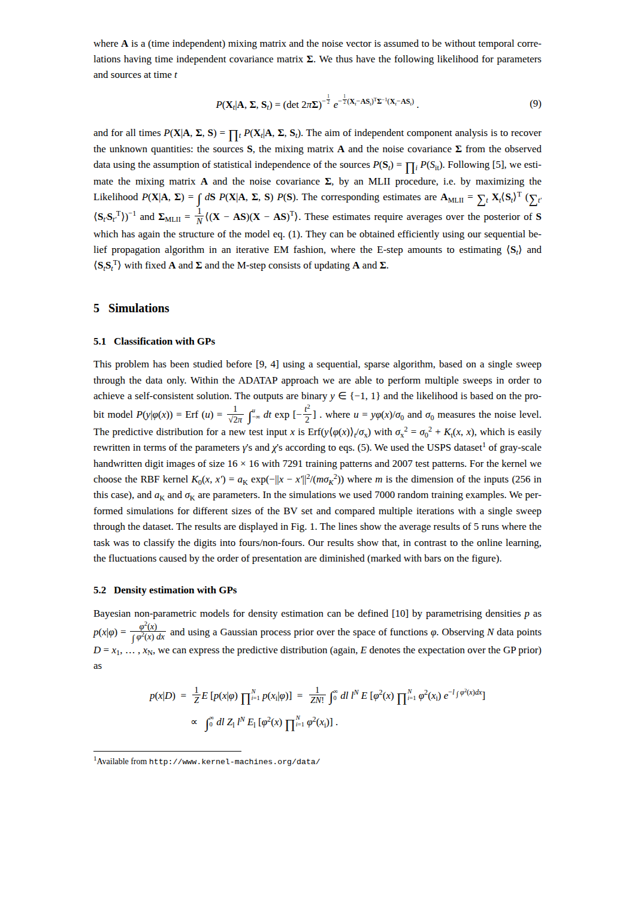where A is a (time independent) mixing matrix and the noise vector is assumed to be without temporal correlations having time independent covariance matrix Σ. We thus have the following likelihood for parameters and sources at time t
P(Xt|A, Σ, St) = (det 2πΣ)−12 e−12(Xt−ASt)TΣ−1(Xt−ASt) . (9)
and for all times P(X|A, Σ, S) = ∏t P(Xt|A, Σ, St). The aim of independent component analysis is to recover the unknown quantities: the sources S, the mixing matrix A and the noise covariance Σ from the observed data using the assumption of statistical independence of the sources P(St) = ∏i P(Sit). Following [5], we estimate the mixing matrix A and the noise covariance Σ, by an MLII procedure, i.e. by maximizing the Likelihood P(X|A, Σ) = ∫ dS P(X|A, Σ, S) P(S). The corresponding estimates are AMLII = ∑t Xt⟨St⟩T (∑t′ ⟨St′St′T⟩)−1 and ΣMLII = 1 N⟨(X − AS)(X − AS)T⟩. These estimates require averages over the posterior of S which has again the structure of the model eq. (1). They can be obtained efficiently using our sequential belief propagation algorithm in an iterative EM fashion, where the E-step amounts to estimating ⟨St⟩ and ⟨StStT⟩ with fixed A and Σ and the M-step consists of updating A and Σ.
5 Simulations
5.1 Classification with GPs
This problem has been studied before [9, 4] using a sequential, sparse algorithm, based on a single sweep through the data only. Within the ADATAP approach we are able to perform multiple sweeps in order to achieve a self-consistent solution. The outputs are binary y ∈ {−1, 1} and the likelihood is based on the probit model P(y|φ(x)) = Erf (u) = 1√2π ∫u−∞ dt exp [−t22] . where u = yφ(x)/σ0 and σ0 measures the noise level. The predictive distribution for a new test input x is Erf(y⟨φ(x)⟩t/σx) with σx2 = σ02 + Kt(x, x), which is easily rewritten in terms of the parameters γ's and χ's according to eqs. (5). We used the USPS dataset1 of gray-scale handwritten digit images of size 16 × 16 with 7291 training patterns and 2007 test patterns. For the kernel we choose the RBF kernel K0(x, x′) = aK exp(−||x − x′||2/(mσK2)) where m is the dimension of the inputs (256 in this case), and aK and σK are parameters. In the simulations we used 7000 random training examples. We performed simulations for different sizes of the BV set and compared multiple iterations with a single sweep through the dataset. The results are displayed in Fig. 1. The lines show the average results of 5 runs where the task was to classify the digits into fours/non-fours. Our results show that, in contrast to the online learning, the fluctuations caused by the order of presentation are diminished (marked with bars on the figure).
5.2 Density estimation with GPs
Bayesian non-parametric models for density estimation can be defined [10] by parametrising densities p as p(x|φ) = φ2(x)∫ φ2(x) dx and using a Gaussian process prior over the space of functions φ. Observing N data points D = x1, … , xN, we can express the predictive distribution (again, E denotes the expectation over the GP prior) as
p(x|D) = 1 Z E [p(x|φ) ∏Ni=1 p(xi|φ)] = 1 ZN! ∫∞0 dl lN E [φ2(x) ∏Ni=1 φ2(xi) e−l ∫ φ2(x)dx] ∝ ∫∞0 dl Zl lN El [φ2(x) ∏Ni=1 φ2(xi)] .
1Available from http://www.kernel-machines.org/data/